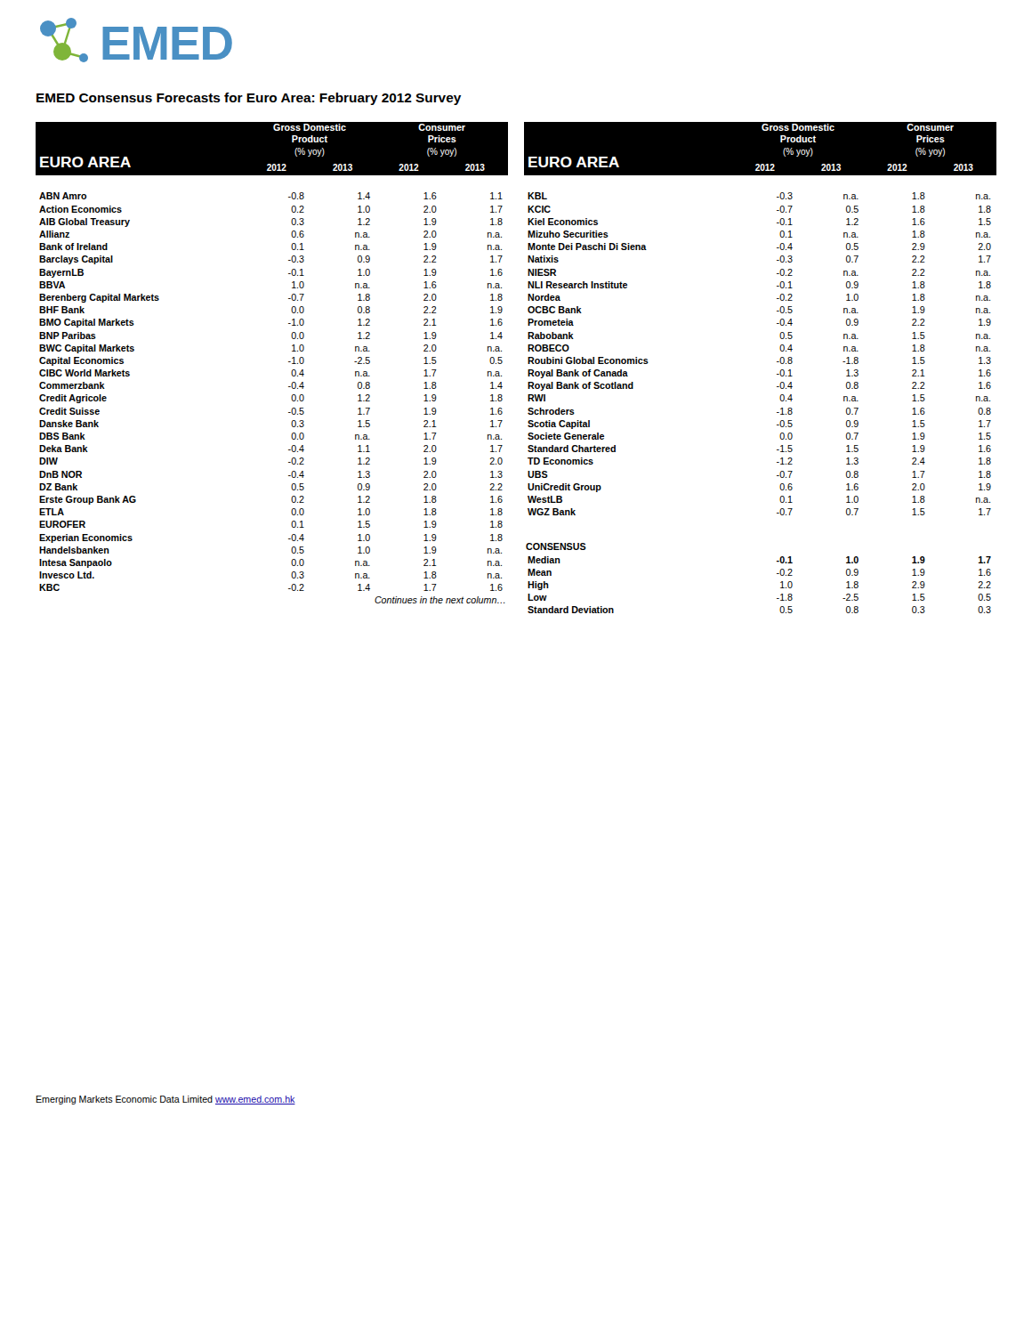EMED
EMED Consensus Forecasts for Euro Area: February 2012 Survey
| / EURO AREA / Gross Domestic Product (% yoy) / Consumer Prices (% yoy) / / --- / --- / --- / / 2012 / 2013 / 2012 / 2013 / / ABN Amro / -0.8 / 1.4 / 1.6 / 1.1 / / Action Economics / 0.2 / 1.0 / 2.0 / 1.7 / / AIB Global Treasury / 0.3 / 1.2 / 1.9 / 1.8 / / Allianz / 0.6 / n.a. / 2.0 / n.a. / / Bank of Ireland / 0.1 / n.a. / 1.9 / n.a. / / Barclays Capital / -0.3 / 0.9 / 2.2 / 1.7 / / BayernLB / -0.1 / 1.0 / 1.9 / 1.6 / / BBVA / 1.0 / n.a. / 1.6 / n.a. / / Berenberg Capital Markets / -0.7 / 1.8 / 2.0 / 1.8 / / BHF Bank / 0.0 / 0.8 / 2.2 / 1.9 / / BMO Capital Markets / -1.0 / 1.2 / 2.1 / 1.6 / / BNP Paribas / 0.0 / 1.2 / 1.9 / 1.4 / / BWC Capital Markets / 1.0 / n.a. / 2.0 / n.a. / / Capital Economics / -1.0 / -2.5 / 1.5 / 0.5 / / CIBC World Markets / 0.4 / n.a. / 1.7 / n.a. / / Commerzbank / -0.4 / 0.8 / 1.8 / 1.4 / / Credit Agricole / 0.0 / 1.2 / 1.9 / 1.8 / / Credit Suisse / -0.5 / 1.7 / 1.9 / 1.6 / / Danske Bank / 0.3 / 1.5 / 2.1 / 1.7 / / DBS Bank / 0.0 / n.a. / 1.7 / n.a. / / Deka Bank / -0.4 / 1.1 / 2.0 / 1.7 / / DIW / -0.2 / 1.2 / 1.9 / 2.0 / / DnB NOR / -0.4 / 1.3 / 2.0 / 1.3 / / DZ Bank / 0.5 / 0.9 / 2.0 / 2.2 / / Erste Group Bank AG / 0.2 / 1.2 / 1.8 / 1.6 / / ETLA / 0.0 / 1.0 / 1.8 / 1.8 / / EUROFER / 0.1 / 1.5 / 1.9 / 1.8 / / Experian Economics / -0.4 / 1.0 / 1.9 / 1.8 / / Handelsbanken / 0.5 / 1.0 / 1.9 / n.a. / / Intesa Sanpaolo / 0.0 / n.a. / 2.1 / n.a. / / Invesco Ltd. / 0.3 / n.a. / 1.8 / n.a. / / KBC / -0.2 / 1.4 / 1.7 / 1.6 / / Continues in the next column… / | | / EURO AREA / Gross Domestic Product (% yoy) / Consumer Prices (% yoy) / / --- / --- / --- / / 2012 / 2013 / 2012 / 2013 / / KBL / -0.3 / n.a. / 1.8 / n.a. / / KCIC / -0.7 / 0.5 / 1.8 / 1.8 / / Kiel Economics / -0.1 / 1.2 / 1.6 / 1.5 / / Mizuho Securities / 0.1 / n.a. / 1.8 / n.a. / / Monte Dei Paschi Di Siena / -0.4 / 0.5 / 2.9 / 2.0 / / Natixis / -0.3 / 0.7 / 2.2 / 1.7 / / NIESR / -0.2 / n.a. / 2.2 / n.a. / / NLI Research Institute / -0.1 / 0.9 / 1.8 / 1.8 / / Nordea / -0.2 / 1.0 / 1.8 / n.a. / / OCBC Bank / -0.5 / n.a. / 1.9 / n.a. / / Prometeia / -0.4 / 0.9 / 2.2 / 1.9 / / Rabobank / 0.5 / n.a. / 1.5 / n.a. / / ROBECO / 0.4 / n.a. / 1.8 / n.a. / / Roubini Global Economics / -0.8 / -1.8 / 1.5 / 1.3 / / Royal Bank of Canada / -0.1 / 1.3 / 2.1 / 1.6 / / Royal Bank of Scotland / -0.4 / 0.8 / 2.2 / 1.6 / / RWI / 0.4 / n.a. / 1.5 / n.a. / / Schroders / -1.8 / 0.7 / 1.6 / 0.8 / / Scotia Capital / -0.5 / 0.9 / 1.5 / 1.7 / / Societe Generale / 0.0 / 0.7 / 1.9 / 1.5 / / Standard Chartered / -1.5 / 1.5 / 1.9 / 1.6 / / TD Economics / -1.2 / 1.3 / 2.4 / 1.8 / / UBS / -0.7 / 0.8 / 1.7 / 1.8 / / UniCredit Group / 0.6 / 1.6 / 2.0 / 1.9 / / WestLB / 0.1 / 1.0 / 1.8 / n.a. / / WGZ Bank / -0.7 / 0.7 / 1.5 / 1.7 / / CONSENSUS / / Median / -0.1 / 1.0 / 1.9 / 1.7 / / Mean / -0.2 / 0.9 / 1.9 / 1.6 / / High / 1.0 / 1.8 / 2.9 / 2.2 / / Low / -1.8 / -2.5 / 1.5 / 0.5 / / Standard Deviation / 0.5 / 0.8 / 0.3 / 0.3 / |
Emerging Markets Economic Data Limited www.emed.com.hk